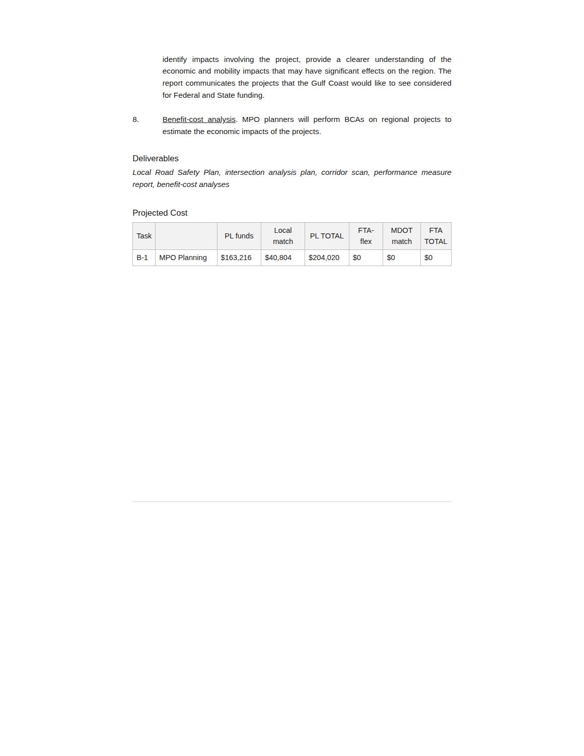identify impacts involving the project, provide a clearer understanding of the economic and mobility impacts that may have significant effects on the region. The report communicates the projects that the Gulf Coast would like to see considered for Federal and State funding.
8.
Benefit-cost analysis. MPO planners will perform BCAs on regional projects to estimate the economic impacts of the projects.
Deliverables
Local Road Safety Plan, intersection analysis plan, corridor scan, performance measure report, benefit-cost analyses
Projected Cost
| Task | | PL funds | Local match | PL TOTAL | FTA-flex | MDOT match | FTA TOTAL |
| --- | --- | --- | --- | --- | --- | --- | --- |
| B-1 | MPO Planning | $163,216 | $40,804 | $204,020 | $0 | $0 | $0 |